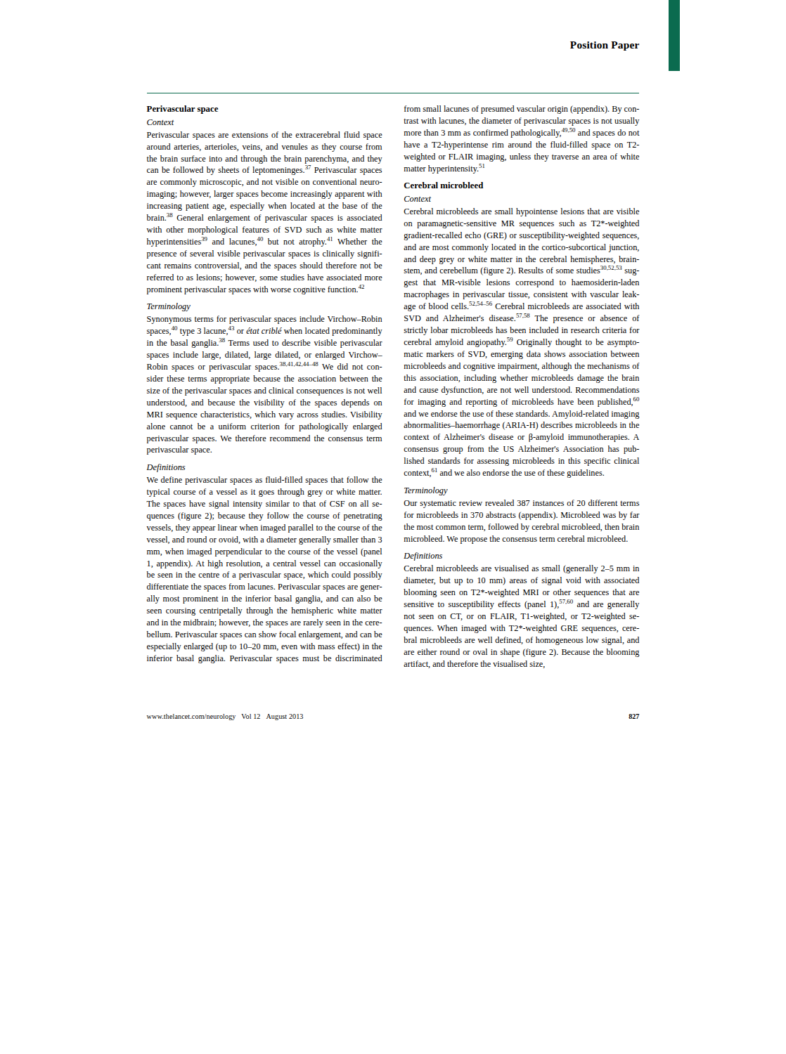Position Paper
Perivascular space
Context
Perivascular spaces are extensions of the extracerebral fluid space around arteries, arterioles, veins, and venules as they course from the brain surface into and through the brain parenchyma, and they can be followed by sheets of leptomeninges.37 Perivascular spaces are commonly microscopic, and not visible on conventional neuro-imaging; however, larger spaces become increasingly apparent with increasing patient age, especially when located at the base of the brain.38 General enlargement of perivascular spaces is associated with other morphological features of SVD such as white matter hyperintensities39 and lacunes,40 but not atrophy.41 Whether the presence of several visible perivascular spaces is clinically significant remains controversial, and the spaces should therefore not be referred to as lesions; however, some studies have associated more prominent perivascular spaces with worse cognitive function.42
Terminology
Synonymous terms for perivascular spaces include Virchow–Robin spaces,40 type 3 lacune,43 or état criblé when located predominantly in the basal ganglia.38 Terms used to describe visible perivascular spaces include large, dilated, large dilated, or enlarged Virchow–Robin spaces or perivascular spaces.38,41,42,44–48 We did not consider these terms appropriate because the association between the size of the perivascular spaces and clinical consequences is not well understood, and because the visibility of the spaces depends on MRI sequence characteristics, which vary across studies. Visibility alone cannot be a uniform criterion for pathologically enlarged perivascular spaces. We therefore recommend the consensus term perivascular space.
Definitions
We define perivascular spaces as fluid-filled spaces that follow the typical course of a vessel as it goes through grey or white matter. The spaces have signal intensity similar to that of CSF on all sequences (figure 2); because they follow the course of penetrating vessels, they appear linear when imaged parallel to the course of the vessel, and round or ovoid, with a diameter generally smaller than 3 mm, when imaged perpendicular to the course of the vessel (panel 1, appendix). At high resolution, a central vessel can occasionally be seen in the centre of a perivascular space, which could possibly differentiate the spaces from lacunes. Perivascular spaces are generally most prominent in the inferior basal ganglia, and can also be seen coursing centripetally through the hemispheric white matter and in the midbrain; however, the spaces are rarely seen in the cerebellum. Perivascular spaces can show focal enlargement, and can be especially enlarged (up to 10–20 mm, even with mass effect) in the inferior basal ganglia. Perivascular spaces must be discriminated from small lacunes of presumed vascular origin (appendix). By contrast with lacunes, the diameter of perivascular spaces is not usually more than 3 mm as confirmed pathologically,49,50 and spaces do not have a T2-hyperintense rim around the fluid-filled space on T2-weighted or FLAIR imaging, unless they traverse an area of white matter hyperintensity.51
Cerebral microbleed
Context
Cerebral microbleeds are small hypointense lesions that are visible on paramagnetic-sensitive MR sequences such as T2*-weighted gradient-recalled echo (GRE) or susceptibility-weighted sequences, and are most commonly located in the cortico-subcortical junction, and deep grey or white matter in the cerebral hemispheres, brainstem, and cerebellum (figure 2). Results of some studies30,52,53 suggest that MR-visible lesions correspond to haemosiderin-laden macrophages in perivascular tissue, consistent with vascular leakage of blood cells.52,54–56 Cerebral microbleeds are associated with SVD and Alzheimer's disease.57,58 The presence or absence of strictly lobar microbleeds has been included in research criteria for cerebral amyloid angiopathy.59 Originally thought to be asymptomatic markers of SVD, emerging data shows association between microbleeds and cognitive impairment, although the mechanisms of this association, including whether microbleeds damage the brain and cause dysfunction, are not well understood. Recommendations for imaging and reporting of microbleeds have been published,60 and we endorse the use of these standards. Amyloid-related imaging abnormalities–haemorrhage (ARIA-H) describes microbleeds in the context of Alzheimer's disease or β-amyloid immunotherapies. A consensus group from the US Alzheimer's Association has published standards for assessing microbleeds in this specific clinical context,61 and we also endorse the use of these guidelines.
Terminology
Our systematic review revealed 387 instances of 20 different terms for microbleeds in 370 abstracts (appendix). Microbleed was by far the most common term, followed by cerebral microbleed, then brain microbleed. We propose the consensus term cerebral microbleed.
Definitions
Cerebral microbleeds are visualised as small (generally 2–5 mm in diameter, but up to 10 mm) areas of signal void with associated blooming seen on T2*-weighted MRI or other sequences that are sensitive to susceptibility effects (panel 1),57,60 and are generally not seen on CT, or on FLAIR, T1-weighted, or T2-weighted sequences. When imaged with T2*-weighted GRE sequences, cerebral microbleeds are well defined, of homogeneous low signal, and are either round or oval in shape (figure 2). Because the blooming artifact, and therefore the visualised size,
www.thelancet.com/neurology Vol 12 August 2013
827